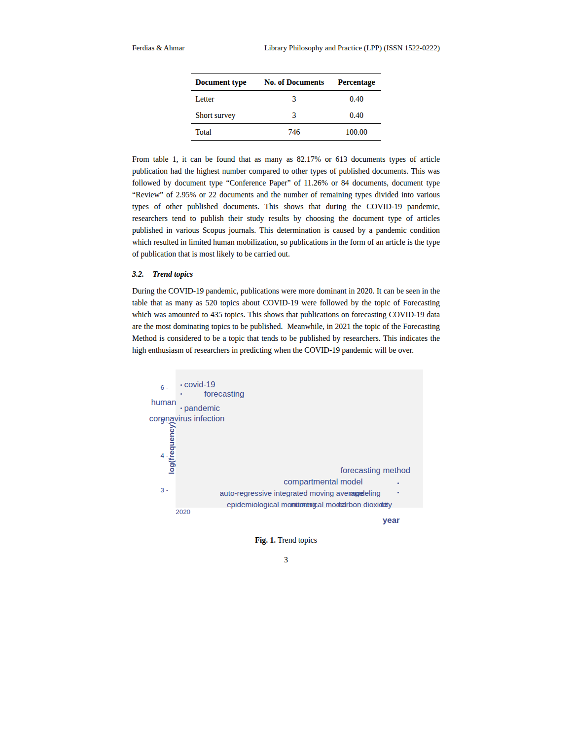Ferdias & Ahmar Library Philosophy and Practice (LPP) (ISSN 1522-0222)
| Document type | No. of Documents | Percentage |
| --- | --- | --- |
| Letter | 3 | 0.40 |
| Short survey | 3 | 0.40 |
| Total | 746 | 100.00 |
From table 1, it can be found that as many as 82.17% or 613 documents types of article publication had the highest number compared to other types of published documents. This was followed by document type “Conference Paper” of 11.26% or 84 documents, document type “Review” of 2.95% or 22 documents and the number of remaining types divided into various types of other published documents. This shows that during the COVID-19 pandemic, researchers tend to publish their study results by choosing the document type of articles published in various Scopus journals. This determination is caused by a pandemic condition which resulted in limited human mobilization, so publications in the form of an article is the type of publication that is most likely to be carried out.
3.2. Trend topics
During the COVID-19 pandemic, publications were more dominant in 2020. It can be seen in the table that as many as 520 topics about COVID-19 were followed by the topic of Forecasting which was amounted to 435 topics. This shows that publications on forecasting COVID-19 data are the most dominating topics to be published. Meanwhile, in 2021 the topic of the Forecasting Method is considered to be a topic that tends to be published by researchers. This indicates the high enthusiasm of researchers in predicting when the COVID-19 pandemic will be over.
log(frequency)
6-
5-
4-
3-
2020
year
covid-19
forecasting
human
pandemic
coronavirus infection
forecasting method
compartmental model
auto-regressive integrated moving average
modeling
epidemiological monitoring
numerical model
carbon dioxide
city
Fig. 1. Trend topics
3